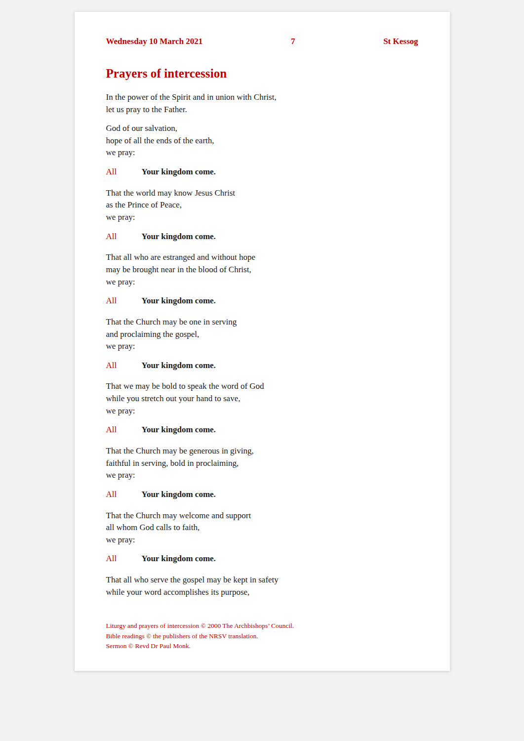Wednesday 10 March 2021 7 St Kessog
Prayers of intercession
In the power of the Spirit and in union with Christ,
let us pray to the Father.
God of our salvation,
hope of all the ends of the earth,
we pray:
All Your kingdom come.
That the world may know Jesus Christ
as the Prince of Peace,
we pray:
All Your kingdom come.
That all who are estranged and without hope
may be brought near in the blood of Christ,
we pray:
All Your kingdom come.
That the Church may be one in serving
and proclaiming the gospel,
we pray:
All Your kingdom come.
That we may be bold to speak the word of God
while you stretch out your hand to save,
we pray:
All Your kingdom come.
That the Church may be generous in giving,
faithful in serving, bold in proclaiming,
we pray:
All Your kingdom come.
That the Church may welcome and support
all whom God calls to faith,
we pray:
All Your kingdom come.
That all who serve the gospel may be kept in safety
while your word accomplishes its purpose,
Liturgy and prayers of intercession © 2000 The Archbishops’ Council.
Bible readings © the publishers of the NRSV translation.
Sermon © Revd Dr Paul Monk.